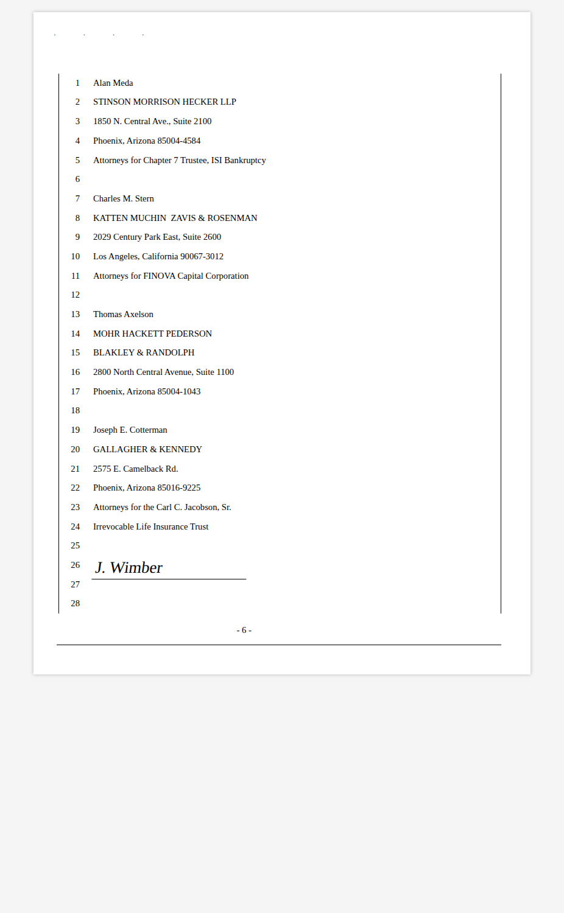. . . .
1
2
3
4
5
6
7
8
9
10
11
12
13
14
15
16
17
18
19
20
21
22
23
24
25
26
27
28
Alan Meda
STINSON MORRISON HECKER LLP
1850 N. Central Ave., Suite 2100
Phoenix, Arizona 85004-4584
Attorneys for Chapter 7 Trustee, ISI Bankruptcy
Charles M. Stern
KATTEN MUCHIN ZAVIS & ROSENMAN
2029 Century Park East, Suite 2600
Los Angeles, California 90067-3012
Attorneys for FINOVA Capital Corporation
Thomas Axelson
MOHR HACKETT PEDERSON
BLAKLEY & RANDOLPH
2800 North Central Avenue, Suite 1100
Phoenix, Arizona 85004-1043
Joseph E. Cotterman
GALLAGHER & KENNEDY
2575 E. Camelback Rd.
Phoenix, Arizona 85016-9225
Attorneys for the Carl C. Jacobson, Sr.
Irrevocable Life Insurance Trust
J. Wimber
- 6 -